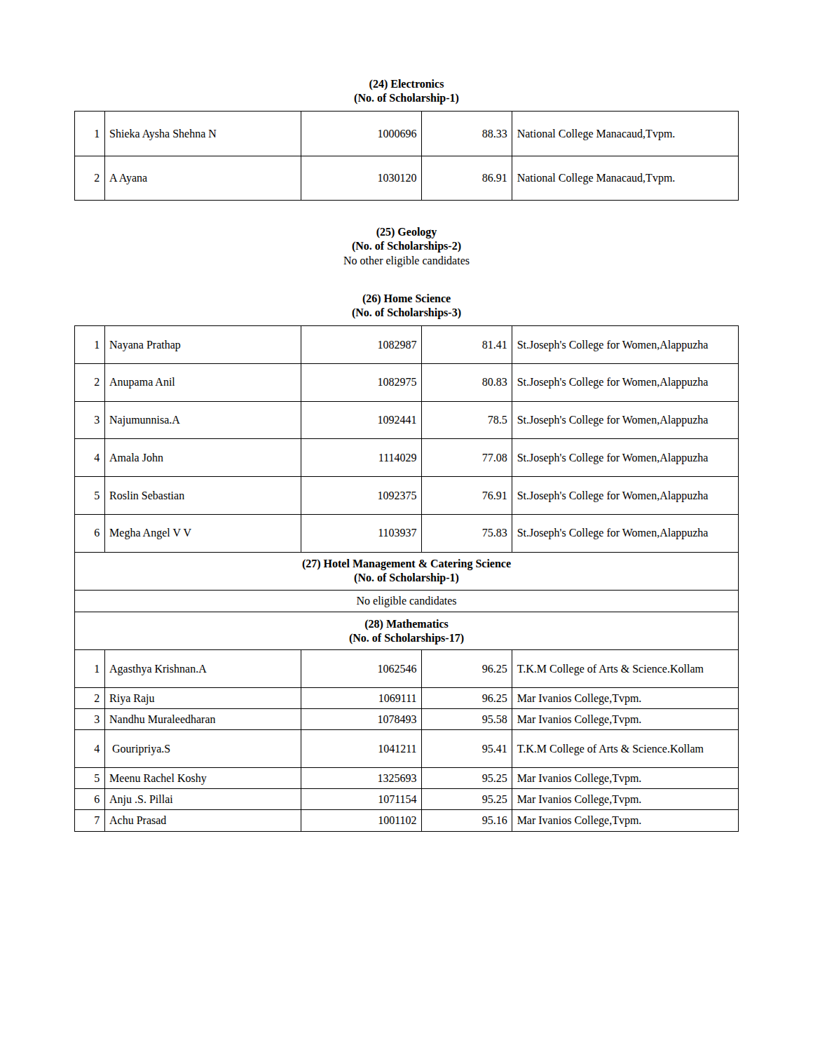(24) Electronics
(No. of Scholarship-1)
| 1 | Shieka Aysha Shehna N | 1000696 | 88.33 | National College Manacaud,Tvpm. |
| 2 | A Ayana | 1030120 | 86.91 | National College Manacaud,Tvpm. |
(25) Geology
(No. of Scholarships-2)
No other eligible candidates
(26) Home Science
(No. of Scholarships-3)
| 1 | Nayana Prathap | 1082987 | 81.41 | St.Joseph's College for Women,Alappuzha |
| 2 | Anupama Anil | 1082975 | 80.83 | St.Joseph's College for Women,Alappuzha |
| 3 | Najumunnisa.A | 1092441 | 78.5 | St.Joseph's College for Women,Alappuzha |
| 4 | Amala John | 1114029 | 77.08 | St.Joseph's College for Women,Alappuzha |
| 5 | Roslin Sebastian | 1092375 | 76.91 | St.Joseph's College for Women,Alappuzha |
| 6 | Megha Angel V V | 1103937 | 75.83 | St.Joseph's College for Women,Alappuzha |
| (27) Hotel Management & Catering Science (No. of Scholarship-1) |
| No eligible candidates |
| (28) Mathematics (No. of Scholarships-17) |
| 1 | Agasthya Krishnan.A | 1062546 | 96.25 | T.K.M College of Arts & Science.Kollam |
| 2 | Riya Raju | 1069111 | 96.25 | Mar Ivanios College,Tvpm. |
| 3 | Nandhu Muraleedharan | 1078493 | 95.58 | Mar Ivanios College,Tvpm. |
| 4 | Gouripriya.S | 1041211 | 95.41 | T.K.M College of Arts & Science.Kollam |
| 5 | Meenu Rachel Koshy | 1325693 | 95.25 | Mar Ivanios College,Tvpm. |
| 6 | Anju .S. Pillai | 1071154 | 95.25 | Mar Ivanios College,Tvpm. |
| 7 | Achu Prasad | 1001102 | 95.16 | Mar Ivanios College,Tvpm. |